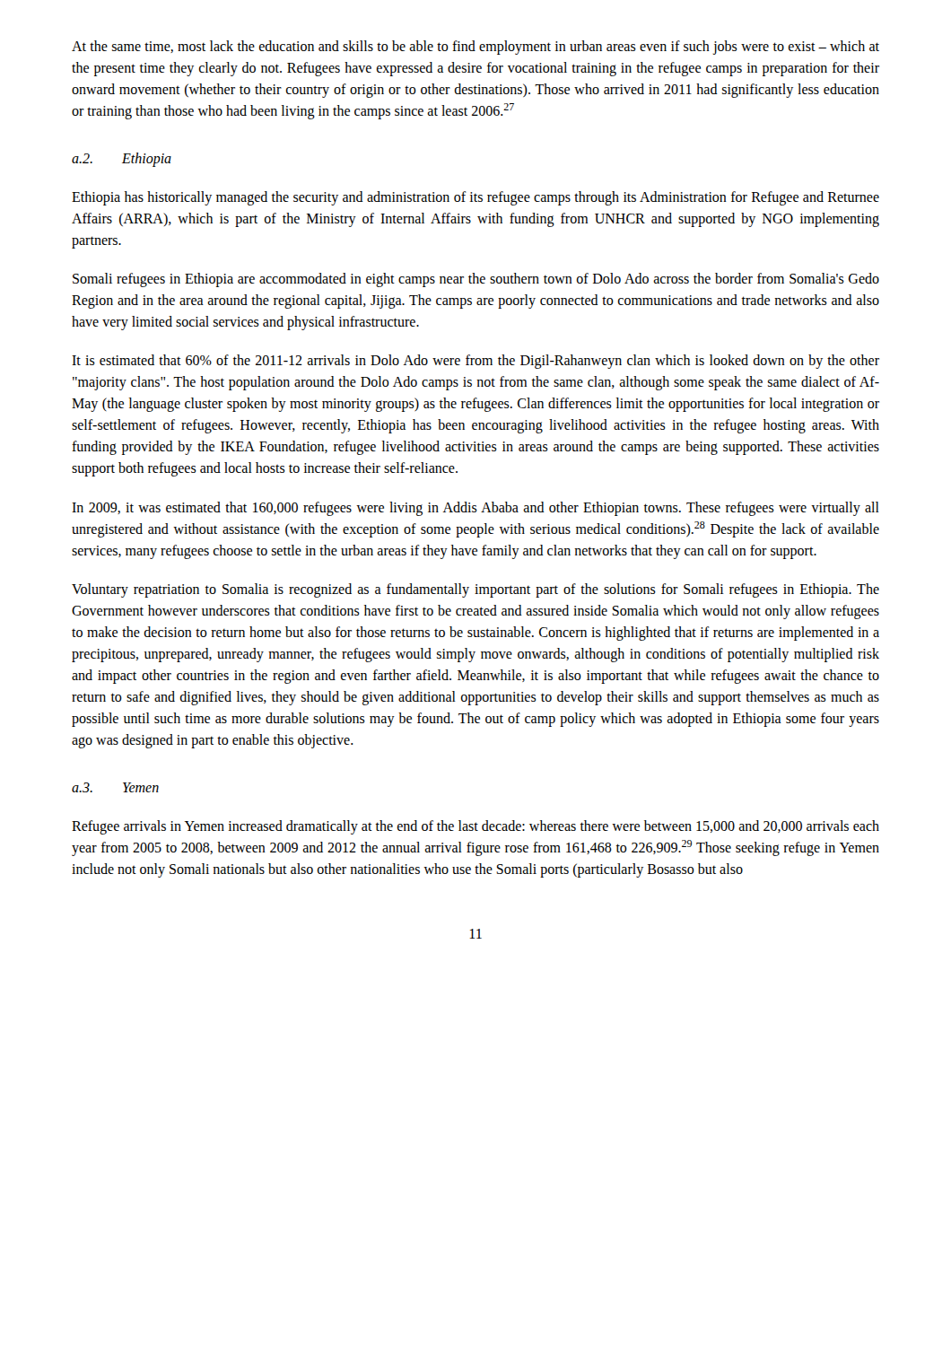At the same time, most lack the education and skills to be able to find employment in urban areas even if such jobs were to exist – which at the present time they clearly do not. Refugees have expressed a desire for vocational training in the refugee camps in preparation for their onward movement (whether to their country of origin or to other destinations). Those who arrived in 2011 had significantly less education or training than those who had been living in the camps since at least 2006.27
a.2. Ethiopia
Ethiopia has historically managed the security and administration of its refugee camps through its Administration for Refugee and Returnee Affairs (ARRA), which is part of the Ministry of Internal Affairs with funding from UNHCR and supported by NGO implementing partners.
Somali refugees in Ethiopia are accommodated in eight camps near the southern town of Dolo Ado across the border from Somalia's Gedo Region and in the area around the regional capital, Jijiga. The camps are poorly connected to communications and trade networks and also have very limited social services and physical infrastructure.
It is estimated that 60% of the 2011-12 arrivals in Dolo Ado were from the Digil-Rahanweyn clan which is looked down on by the other "majority clans". The host population around the Dolo Ado camps is not from the same clan, although some speak the same dialect of Af-May (the language cluster spoken by most minority groups) as the refugees. Clan differences limit the opportunities for local integration or self-settlement of refugees. However, recently, Ethiopia has been encouraging livelihood activities in the refugee hosting areas. With funding provided by the IKEA Foundation, refugee livelihood activities in areas around the camps are being supported. These activities support both refugees and local hosts to increase their self-reliance.
In 2009, it was estimated that 160,000 refugees were living in Addis Ababa and other Ethiopian towns. These refugees were virtually all unregistered and without assistance (with the exception of some people with serious medical conditions).28 Despite the lack of available services, many refugees choose to settle in the urban areas if they have family and clan networks that they can call on for support.
Voluntary repatriation to Somalia is recognized as a fundamentally important part of the solutions for Somali refugees in Ethiopia. The Government however underscores that conditions have first to be created and assured inside Somalia which would not only allow refugees to make the decision to return home but also for those returns to be sustainable. Concern is highlighted that if returns are implemented in a precipitous, unprepared, unready manner, the refugees would simply move onwards, although in conditions of potentially multiplied risk and impact other countries in the region and even farther afield. Meanwhile, it is also important that while refugees await the chance to return to safe and dignified lives, they should be given additional opportunities to develop their skills and support themselves as much as possible until such time as more durable solutions may be found. The out of camp policy which was adopted in Ethiopia some four years ago was designed in part to enable this objective.
a.3. Yemen
Refugee arrivals in Yemen increased dramatically at the end of the last decade: whereas there were between 15,000 and 20,000 arrivals each year from 2005 to 2008, between 2009 and 2012 the annual arrival figure rose from 161,468 to 226,909.29 Those seeking refuge in Yemen include not only Somali nationals but also other nationalities who use the Somali ports (particularly Bosasso but also
11